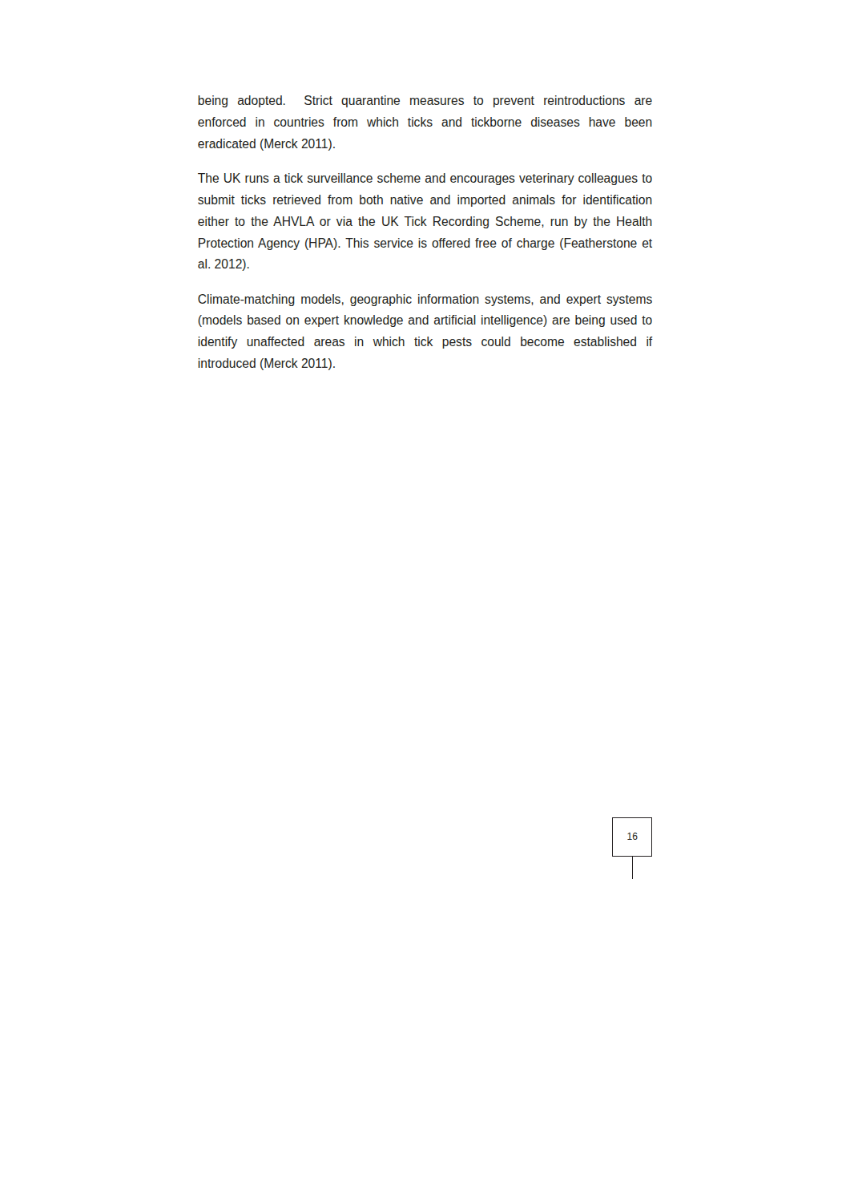being adopted. Strict quarantine measures to prevent reintroductions are enforced in countries from which ticks and tickborne diseases have been eradicated (Merck 2011).
The UK runs a tick surveillance scheme and encourages veterinary colleagues to submit ticks retrieved from both native and imported animals for identification either to the AHVLA or via the UK Tick Recording Scheme, run by the Health Protection Agency (HPA). This service is offered free of charge (Featherstone et al. 2012).
Climate-matching models, geographic information systems, and expert systems (models based on expert knowledge and artificial intelligence) are being used to identify unaffected areas in which tick pests could become established if introduced (Merck 2011).
16